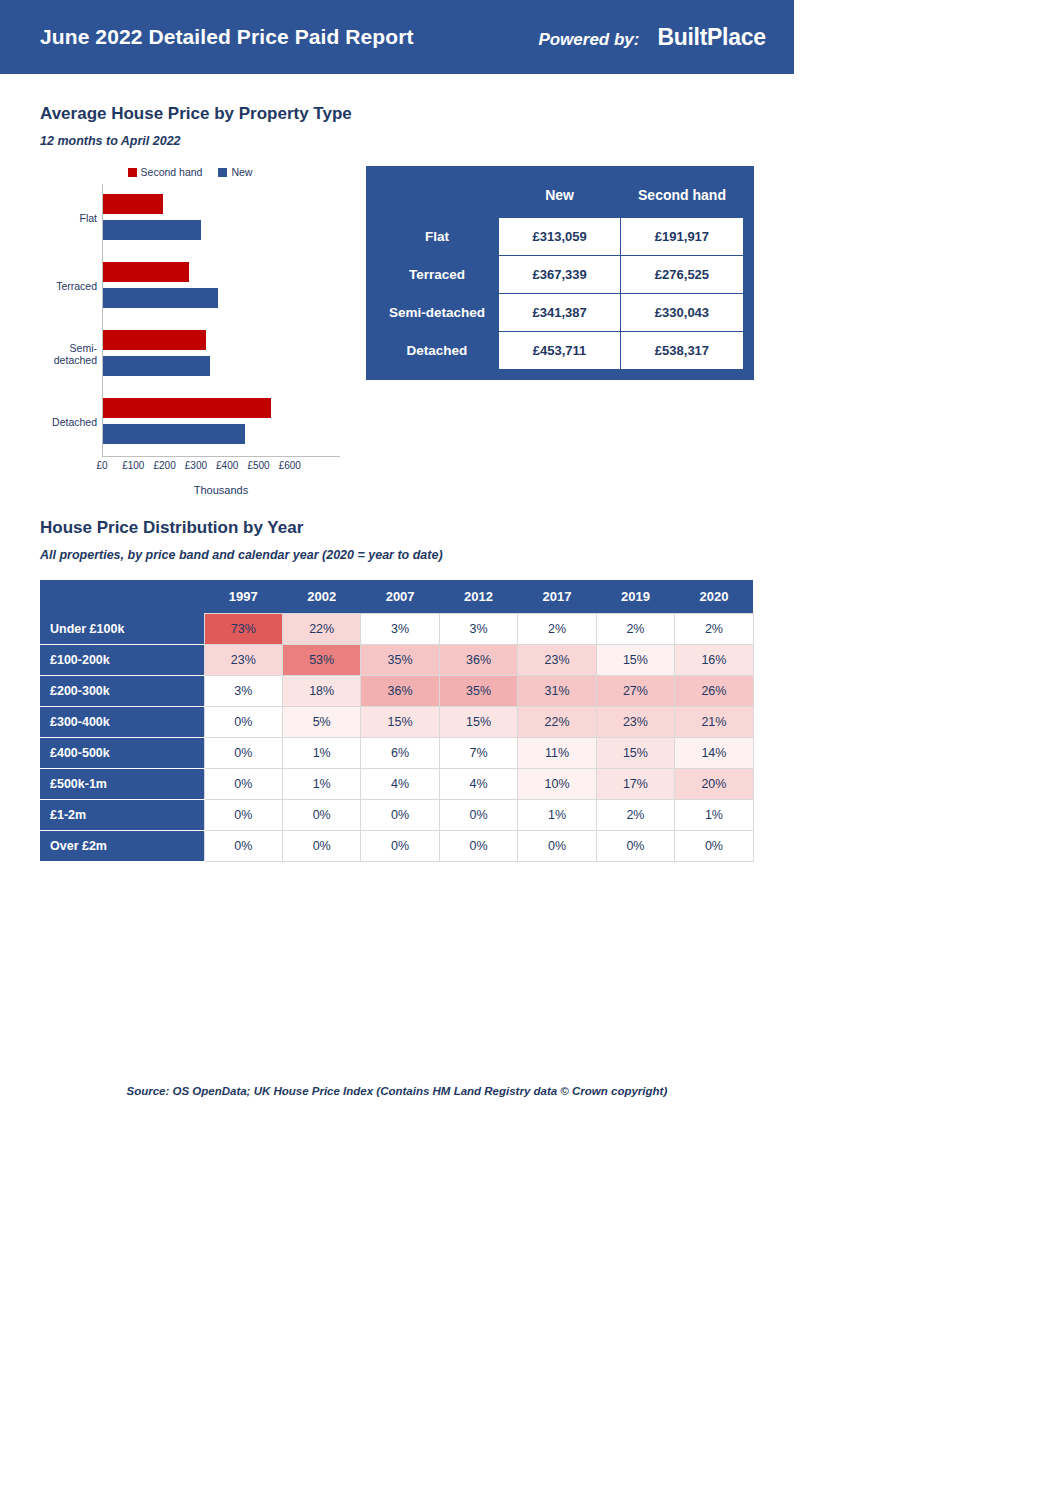June 2022 Detailed Price Paid Report
Powered by: BuiltPlace
Average House Price by Property Type
12 months to April 2022
Second hand New
Flat
Terraced
Semi-detached
Detached
£0 £100 £200 £300 £400 £500 £600
Thousands
| | New | Second hand |
| --- | --- | --- |
| Flat | £313,059 | £191,917 |
| Terraced | £367,339 | £276,525 |
| Semi-detached | £341,387 | £330,043 |
| Detached | £453,711 | £538,317 |
House Price Distribution by Year
All properties, by price band and calendar year (2020 = year to date)
| | 1997 | 2002 | 2007 | 2012 | 2017 | 2019 | 2020 |
| --- | --- | --- | --- | --- | --- | --- | --- |
| Under £100k | 73% | 22% | 3% | 3% | 2% | 2% | 2% |
| £100-200k | 23% | 53% | 35% | 36% | 23% | 15% | 16% |
| £200-300k | 3% | 18% | 36% | 35% | 31% | 27% | 26% |
| £300-400k | 0% | 5% | 15% | 15% | 22% | 23% | 21% |
| £400-500k | 0% | 1% | 6% | 7% | 11% | 15% | 14% |
| £500k-1m | 0% | 1% | 4% | 4% | 10% | 17% | 20% |
| £1-2m | 0% | 0% | 0% | 0% | 1% | 2% | 1% |
| Over £2m | 0% | 0% | 0% | 0% | 0% | 0% | 0% |
Source: OS OpenData; UK House Price Index (Contains HM Land Registry data © Crown copyright)